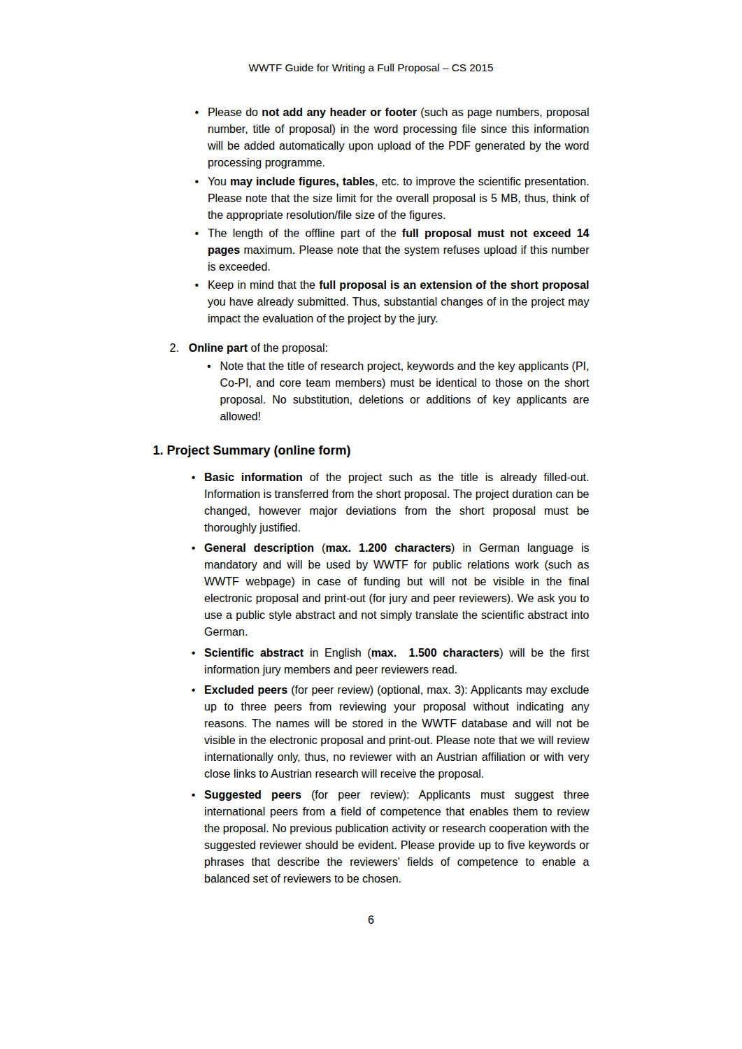WWTF Guide for Writing a Full Proposal – CS 2015
Please do not add any header or footer (such as page numbers, proposal number, title of proposal) in the word processing file since this information will be added automatically upon upload of the PDF generated by the word processing programme.
You may include figures, tables, etc. to improve the scientific presentation. Please note that the size limit for the overall proposal is 5 MB, thus, think of the appropriate resolution/file size of the figures.
The length of the offline part of the full proposal must not exceed 14 pages maximum. Please note that the system refuses upload if this number is exceeded.
Keep in mind that the full proposal is an extension of the short proposal you have already submitted. Thus, substantial changes of in the project may impact the evaluation of the project by the jury.
Online part of the proposal:
Note that the title of research project, keywords and the key applicants (PI, Co-PI, and core team members) must be identical to those on the short proposal. No substitution, deletions or additions of key applicants are allowed!
1. Project Summary (online form)
Basic information of the project such as the title is already filled-out. Information is transferred from the short proposal. The project duration can be changed, however major deviations from the short proposal must be thoroughly justified.
General description (max. 1.200 characters) in German language is mandatory and will be used by WWTF for public relations work (such as WWTF webpage) in case of funding but will not be visible in the final electronic proposal and print-out (for jury and peer reviewers). We ask you to use a public style abstract and not simply translate the scientific abstract into German.
Scientific abstract in English (max. 1.500 characters) will be the first information jury members and peer reviewers read.
Excluded peers (for peer review) (optional, max. 3): Applicants may exclude up to three peers from reviewing your proposal without indicating any reasons. The names will be stored in the WWTF database and will not be visible in the electronic proposal and print-out. Please note that we will review internationally only, thus, no reviewer with an Austrian affiliation or with very close links to Austrian research will receive the proposal.
Suggested peers (for peer review): Applicants must suggest three international peers from a field of competence that enables them to review the proposal. No previous publication activity or research cooperation with the suggested reviewer should be evident. Please provide up to five keywords or phrases that describe the reviewers' fields of competence to enable a balanced set of reviewers to be chosen.
6